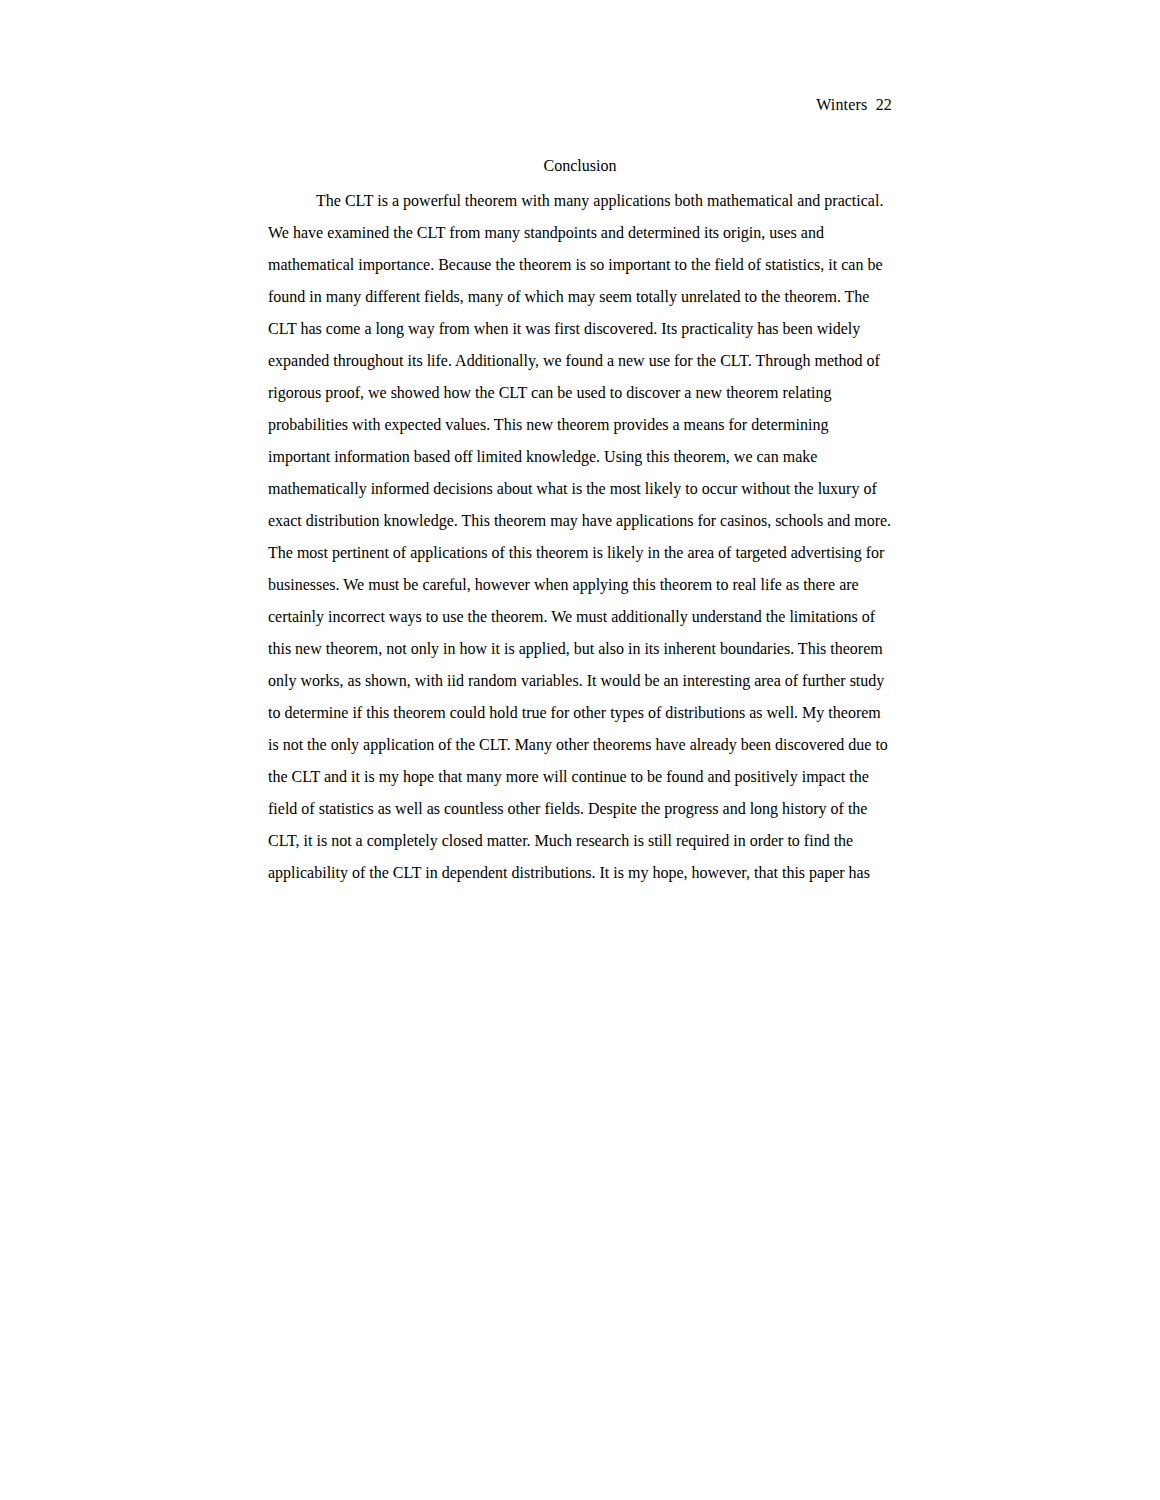Winters 22
Conclusion
The CLT is a powerful theorem with many applications both mathematical and practical. We have examined the CLT from many standpoints and determined its origin, uses and mathematical importance. Because the theorem is so important to the field of statistics, it can be found in many different fields, many of which may seem totally unrelated to the theorem. The CLT has come a long way from when it was first discovered. Its practicality has been widely expanded throughout its life. Additionally, we found a new use for the CLT. Through method of rigorous proof, we showed how the CLT can be used to discover a new theorem relating probabilities with expected values. This new theorem provides a means for determining important information based off limited knowledge. Using this theorem, we can make mathematically informed decisions about what is the most likely to occur without the luxury of exact distribution knowledge. This theorem may have applications for casinos, schools and more. The most pertinent of applications of this theorem is likely in the area of targeted advertising for businesses. We must be careful, however when applying this theorem to real life as there are certainly incorrect ways to use the theorem. We must additionally understand the limitations of this new theorem, not only in how it is applied, but also in its inherent boundaries. This theorem only works, as shown, with iid random variables. It would be an interesting area of further study to determine if this theorem could hold true for other types of distributions as well. My theorem is not the only application of the CLT. Many other theorems have already been discovered due to the CLT and it is my hope that many more will continue to be found and positively impact the field of statistics as well as countless other fields. Despite the progress and long history of the CLT, it is not a completely closed matter. Much research is still required in order to find the applicability of the CLT in dependent distributions. It is my hope, however, that this paper has